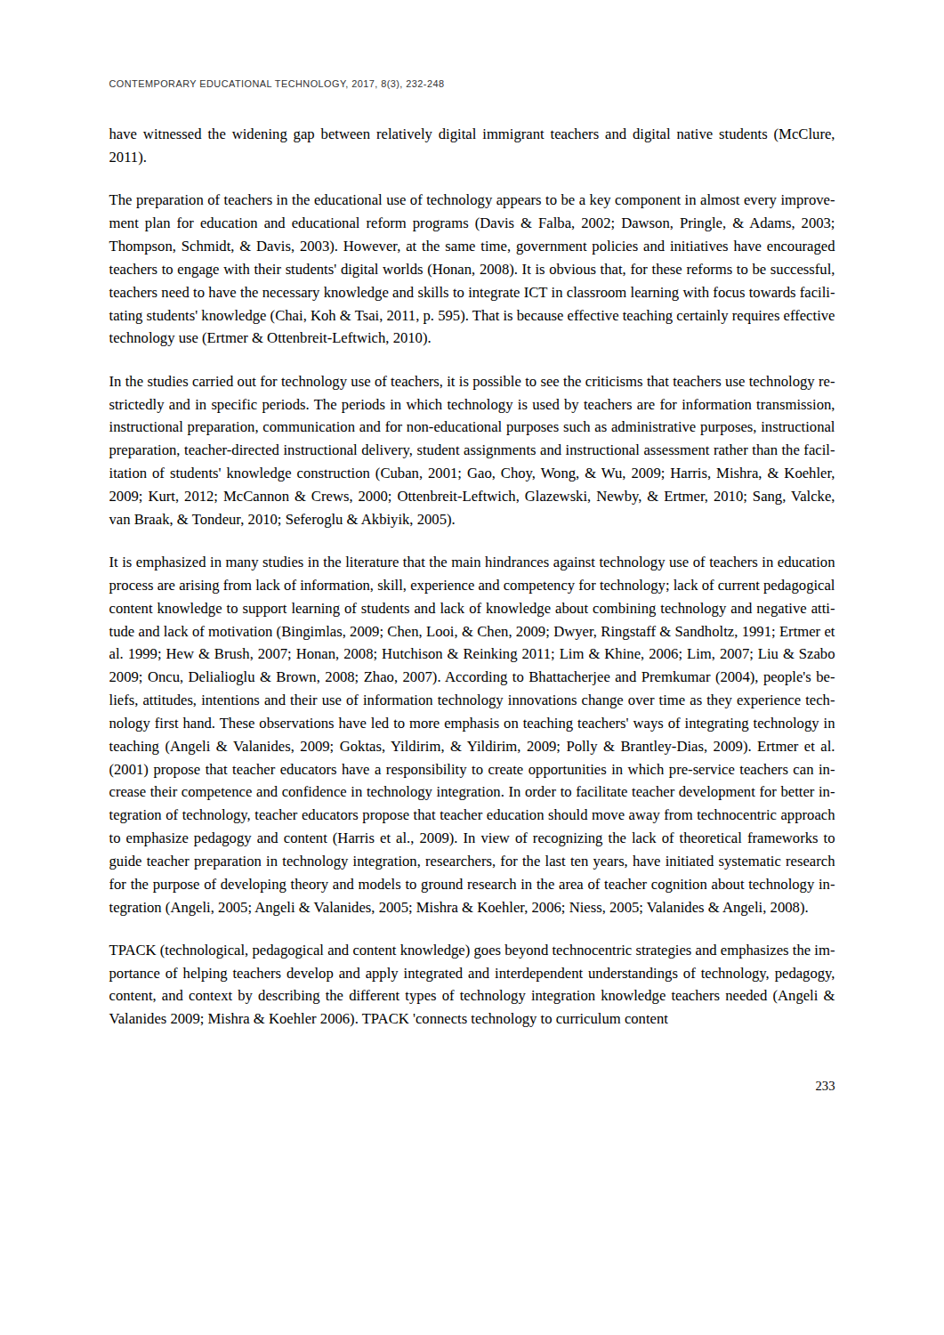Contemporary Educational Technology, 2017, 8(3), 232-248
have witnessed the widening gap between relatively digital immigrant teachers and digital native students (McClure, 2011).
The preparation of teachers in the educational use of technology appears to be a key component in almost every improvement plan for education and educational reform programs (Davis & Falba, 2002; Dawson, Pringle, & Adams, 2003; Thompson, Schmidt, & Davis, 2003). However, at the same time, government policies and initiatives have encouraged teachers to engage with their students' digital worlds (Honan, 2008). It is obvious that, for these reforms to be successful, teachers need to have the necessary knowledge and skills to integrate ICT in classroom learning with focus towards facilitating students' knowledge (Chai, Koh & Tsai, 2011, p. 595). That is because effective teaching certainly requires effective technology use (Ertmer & Ottenbreit-Leftwich, 2010).
In the studies carried out for technology use of teachers, it is possible to see the criticisms that teachers use technology restrictedly and in specific periods. The periods in which technology is used by teachers are for information transmission, instructional preparation, communication and for non-educational purposes such as administrative purposes, instructional preparation, teacher-directed instructional delivery, student assignments and instructional assessment rather than the facilitation of students' knowledge construction (Cuban, 2001; Gao, Choy, Wong, & Wu, 2009; Harris, Mishra, & Koehler, 2009; Kurt, 2012; McCannon & Crews, 2000; Ottenbreit-Leftwich, Glazewski, Newby, & Ertmer, 2010; Sang, Valcke, van Braak, & Tondeur, 2010; Seferoglu & Akbiyik, 2005).
It is emphasized in many studies in the literature that the main hindrances against technology use of teachers in education process are arising from lack of information, skill, experience and competency for technology; lack of current pedagogical content knowledge to support learning of students and lack of knowledge about combining technology and negative attitude and lack of motivation (Bingimlas, 2009; Chen, Looi, & Chen, 2009; Dwyer, Ringstaff & Sandholtz, 1991; Ertmer et al. 1999; Hew & Brush, 2007; Honan, 2008; Hutchison & Reinking 2011; Lim & Khine, 2006; Lim, 2007; Liu & Szabo 2009; Oncu, Delialioglu & Brown, 2008; Zhao, 2007). According to Bhattacherjee and Premkumar (2004), people's beliefs, attitudes, intentions and their use of information technology innovations change over time as they experience technology first hand. These observations have led to more emphasis on teaching teachers' ways of integrating technology in teaching (Angeli & Valanides, 2009; Goktas, Yildirim, & Yildirim, 2009; Polly & Brantley-Dias, 2009). Ertmer et al. (2001) propose that teacher educators have a responsibility to create opportunities in which pre-service teachers can increase their competence and confidence in technology integration. In order to facilitate teacher development for better integration of technology, teacher educators propose that teacher education should move away from technocentric approach to emphasize pedagogy and content (Harris et al., 2009). In view of recognizing the lack of theoretical frameworks to guide teacher preparation in technology integration, researchers, for the last ten years, have initiated systematic research for the purpose of developing theory and models to ground research in the area of teacher cognition about technology integration (Angeli, 2005; Angeli & Valanides, 2005; Mishra & Koehler, 2006; Niess, 2005; Valanides & Angeli, 2008).
TPACK (technological, pedagogical and content knowledge) goes beyond technocentric strategies and emphasizes the importance of helping teachers develop and apply integrated and interdependent understandings of technology, pedagogy, content, and context by describing the different types of technology integration knowledge teachers needed (Angeli & Valanides 2009; Mishra & Koehler 2006). TPACK 'connects technology to curriculum content
233